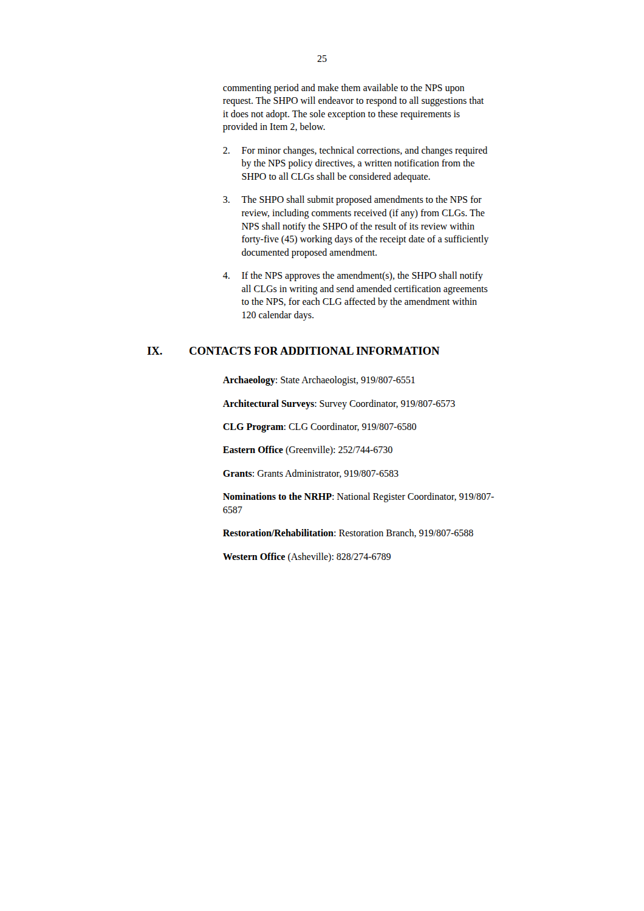25
commenting period and make them available to the NPS upon request. The SHPO will endeavor to respond to all suggestions that it does not adopt. The sole exception to these requirements is provided in Item 2, below.
2. For minor changes, technical corrections, and changes required by the NPS policy directives, a written notification from the SHPO to all CLGs shall be considered adequate.
3. The SHPO shall submit proposed amendments to the NPS for review, including comments received (if any) from CLGs. The NPS shall notify the SHPO of the result of its review within forty-five (45) working days of the receipt date of a sufficiently documented proposed amendment.
4. If the NPS approves the amendment(s), the SHPO shall notify all CLGs in writing and send amended certification agreements to the NPS, for each CLG affected by the amendment within 120 calendar days.
IX. CONTACTS FOR ADDITIONAL INFORMATION
Archaeology: State Archaeologist, 919/807-6551
Architectural Surveys: Survey Coordinator, 919/807-6573
CLG Program: CLG Coordinator, 919/807-6580
Eastern Office (Greenville): 252/744-6730
Grants: Grants Administrator, 919/807-6583
Nominations to the NRHP: National Register Coordinator, 919/807-6587
Restoration/Rehabilitation: Restoration Branch, 919/807-6588
Western Office (Asheville): 828/274-6789